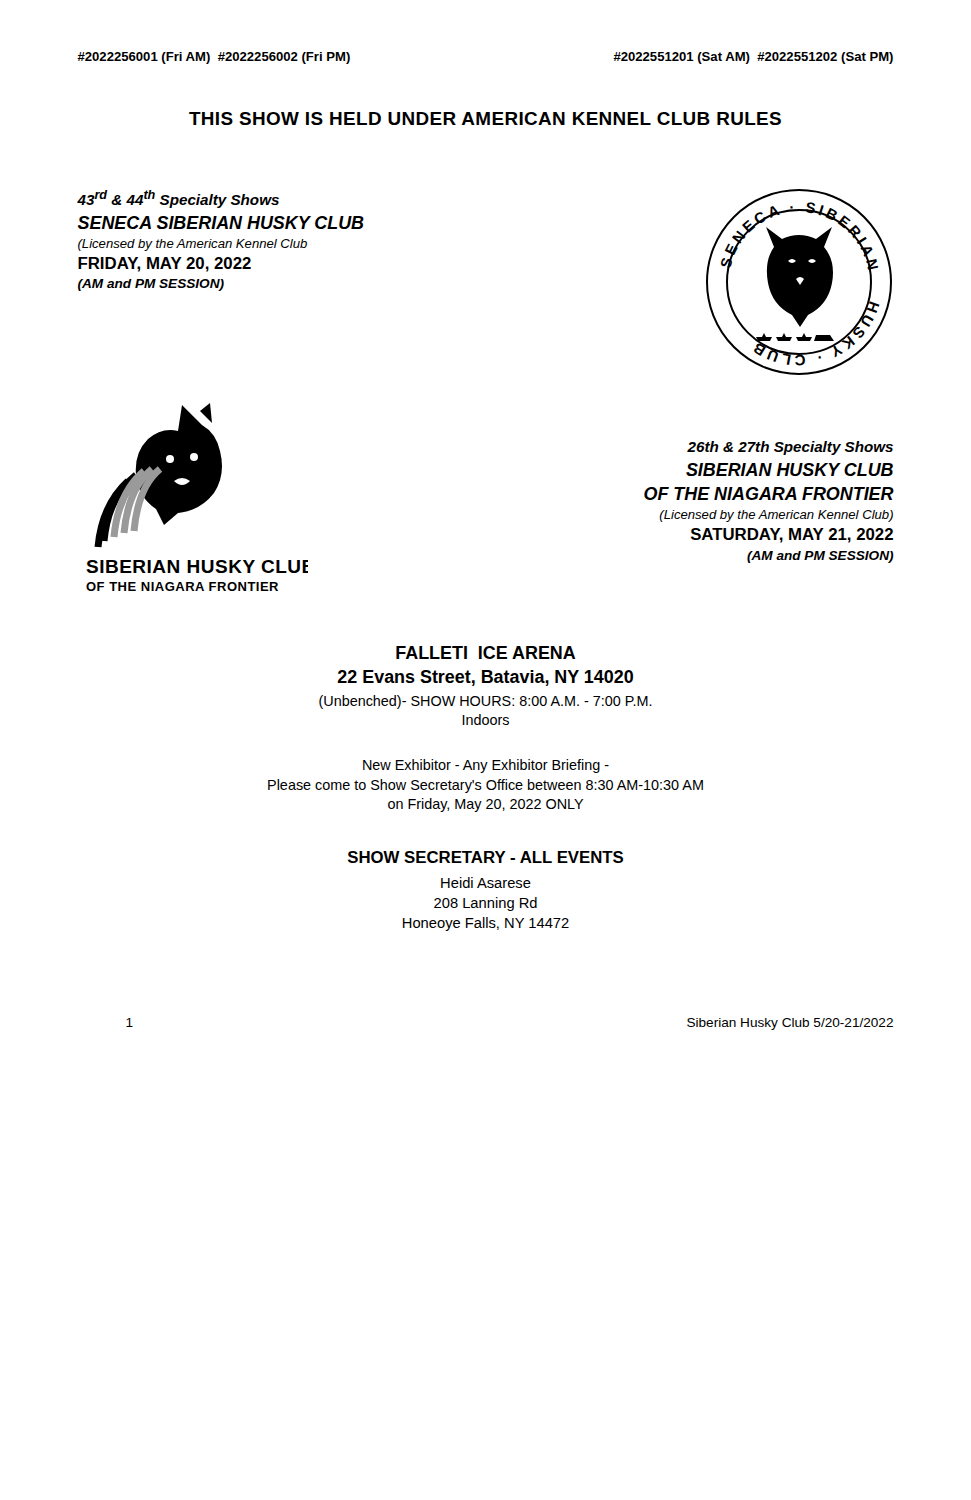#2022256001 (Fri AM) #2022256002 (Fri PM) #2022551201 (Sat AM) #2022551202 (Sat PM)
THIS SHOW IS HELD UNDER AMERICAN KENNEL CLUB RULES
43rd & 44th Specialty Shows
SENECA SIBERIAN HUSKY CLUB
(Licensed by the American Kennel Club
FRIDAY, MAY 20, 2022
(AM and PM SESSION)
SENECA · SIBERIAN HUSKY · CLUB
SIBERIAN HUSKY CLUB OF THE NIAGARA FRONTIER
26th & 27th Specialty Shows
SIBERIAN HUSKY CLUB
OF THE NIAGARA FRONTIER
(Licensed by the American Kennel Club)
SATURDAY, MAY 21, 2022
(AM and PM SESSION)
FALLETI ICE ARENA
22 Evans Street, Batavia, NY 14020
(Unbenched)- SHOW HOURS: 8:00 A.M. - 7:00 P.M.
Indoors
New Exhibitor - Any Exhibitor Briefing -
Please come to Show Secretary's Office between 8:30 AM-10:30 AM
on Friday, May 20, 2022 ONLY
SHOW SECRETARY - ALL EVENTS
Heidi Asarese
208 Lanning Rd
Honeoye Falls, NY 14472
1 Siberian Husky Club 5/20-21/2022